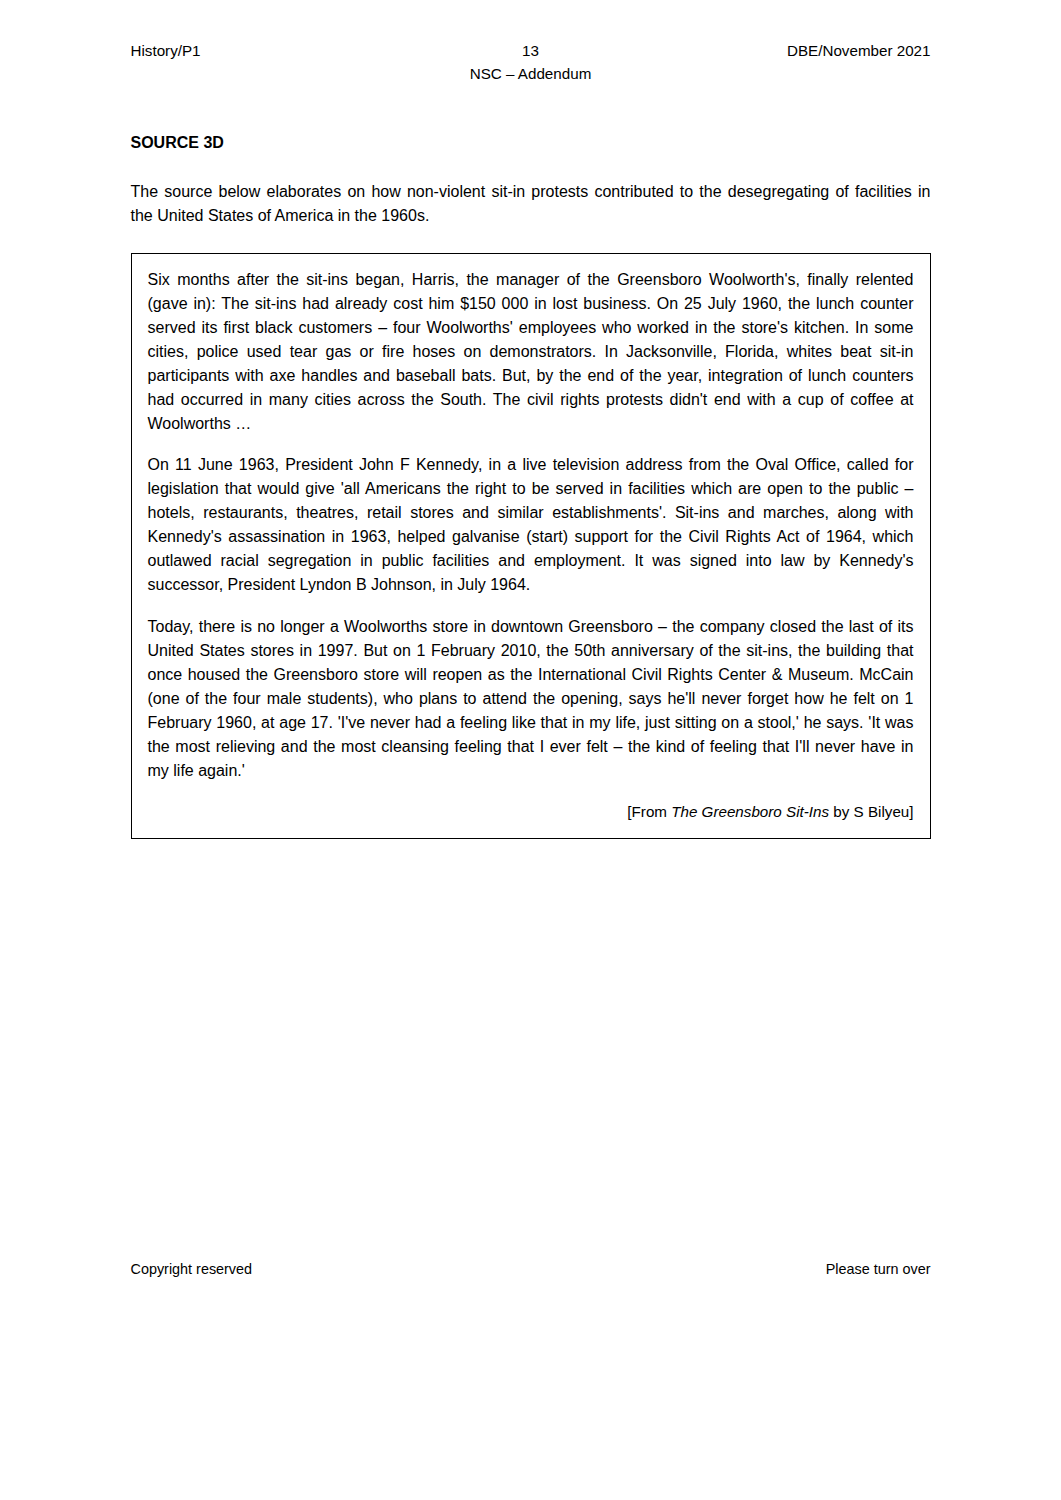History/P1
13
DBE/November 2021
NSC – Addendum
SOURCE 3D
The source below elaborates on how non-violent sit-in protests contributed to the desegregating of facilities in the United States of America in the 1960s.
Six months after the sit-ins began, Harris, the manager of the Greensboro Woolworth's, finally relented (gave in): The sit-ins had already cost him $150 000 in lost business. On 25 July 1960, the lunch counter served its first black customers – four Woolworths' employees who worked in the store's kitchen. In some cities, police used tear gas or fire hoses on demonstrators. In Jacksonville, Florida, whites beat sit-in participants with axe handles and baseball bats. But, by the end of the year, integration of lunch counters had occurred in many cities across the South. The civil rights protests didn't end with a cup of coffee at Woolworths …
On 11 June 1963, President John F Kennedy, in a live television address from the Oval Office, called for legislation that would give 'all Americans the right to be served in facilities which are open to the public – hotels, restaurants, theatres, retail stores and similar establishments'. Sit-ins and marches, along with Kennedy's assassination in 1963, helped galvanise (start) support for the Civil Rights Act of 1964, which outlawed racial segregation in public facilities and employment. It was signed into law by Kennedy's successor, President Lyndon B Johnson, in July 1964.
Today, there is no longer a Woolworths store in downtown Greensboro – the company closed the last of its United States stores in 1997. But on 1 February 2010, the 50th anniversary of the sit-ins, the building that once housed the Greensboro store will reopen as the International Civil Rights Center & Museum. McCain (one of the four male students), who plans to attend the opening, says he'll never forget how he felt on 1 February 1960, at age 17. 'I've never had a feeling like that in my life, just sitting on a stool,' he says. 'It was the most relieving and the most cleansing feeling that I ever felt – the kind of feeling that I'll never have in my life again.'
[From The Greensboro Sit-Ins by S Bilyeu]
Copyright reserved
Please turn over